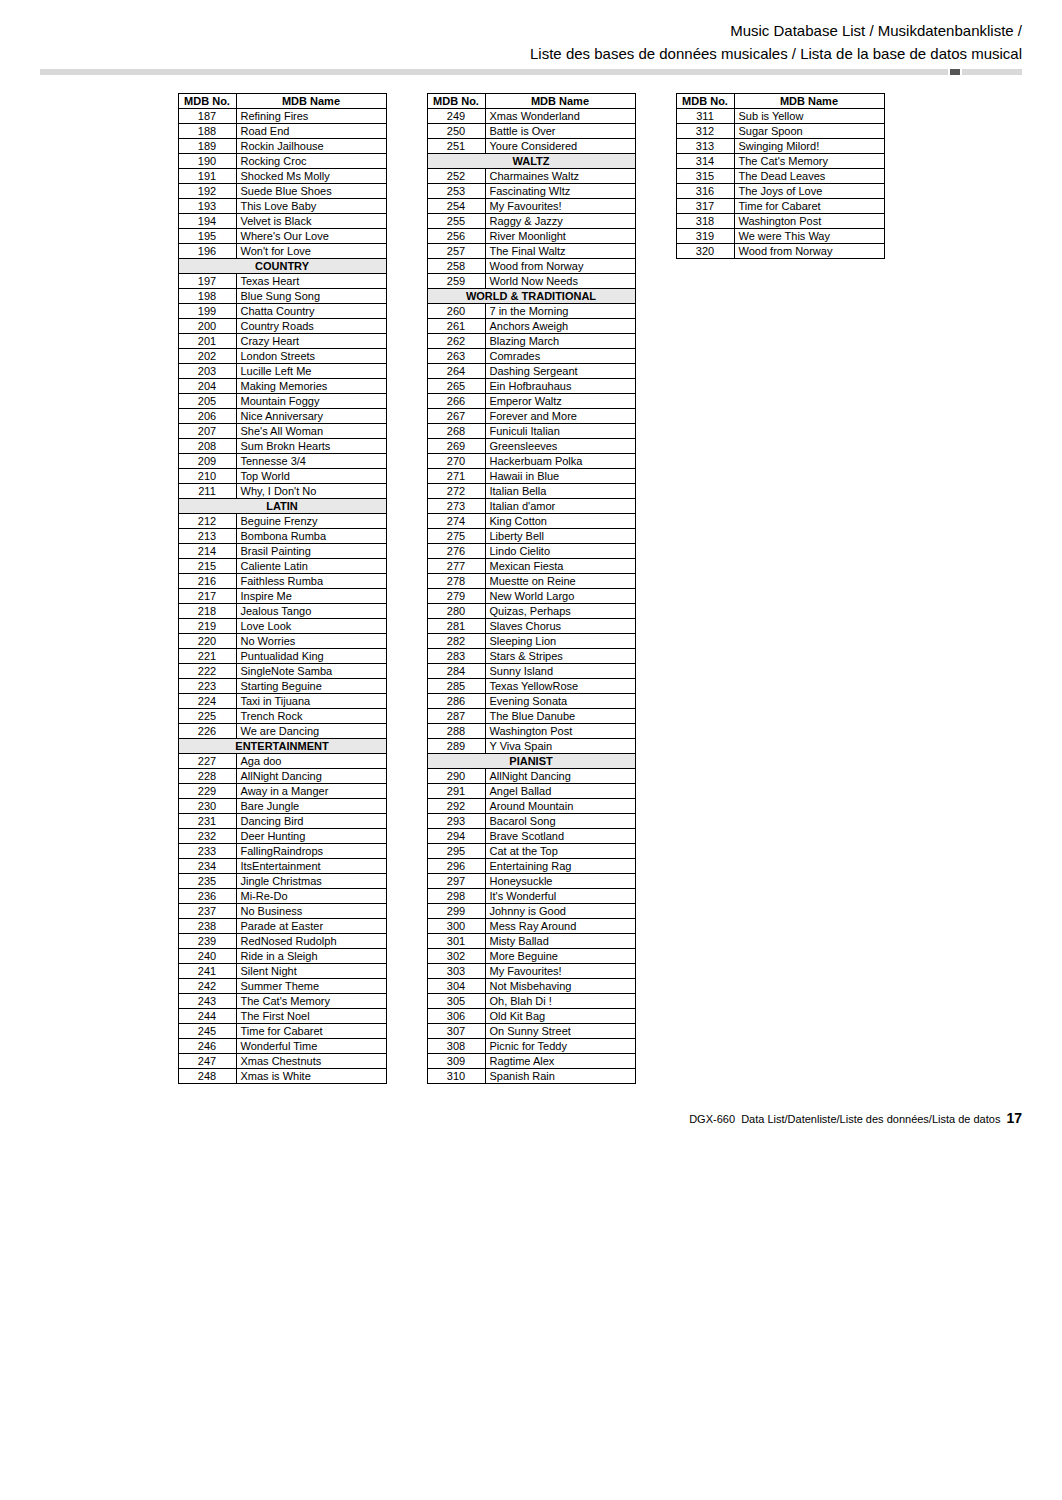Music Database List / Musikdatenbankliste /
Liste des bases de données musicales / Lista de la base de datos musical
| MDB No. | MDB Name |
| --- | --- |
| 187 | Refining Fires |
| 188 | Road End |
| 189 | Rockin Jailhouse |
| 190 | Rocking Croc |
| 191 | Shocked Ms Molly |
| 192 | Suede Blue Shoes |
| 193 | This Love Baby |
| 194 | Velvet is Black |
| 195 | Where's Our Love |
| 196 | Won't for Love |
| COUNTRY |
| 197 | Texas Heart |
| 198 | Blue Sung Song |
| 199 | Chatta Country |
| 200 | Country Roads |
| 201 | Crazy Heart |
| 202 | London Streets |
| 203 | Lucille Left Me |
| 204 | Making Memories |
| 205 | Mountain Foggy |
| 206 | Nice Anniversary |
| 207 | She's All Woman |
| 208 | Sum Brokn Hearts |
| 209 | Tennesse 3/4 |
| 210 | Top World |
| 211 | Why, I Don't No |
| LATIN |
| 212 | Beguine Frenzy |
| 213 | Bombona Rumba |
| 214 | Brasil Painting |
| 215 | Caliente Latin |
| 216 | Faithless Rumba |
| 217 | Inspire Me |
| 218 | Jealous Tango |
| 219 | Love Look |
| 220 | No Worries |
| 221 | Puntualidad King |
| 222 | SingleNote Samba |
| 223 | Starting Beguine |
| 224 | Taxi in Tijuana |
| 225 | Trench Rock |
| 226 | We are Dancing |
| ENTERTAINMENT |
| 227 | Aga doo |
| 228 | AllNight Dancing |
| 229 | Away in a Manger |
| 230 | Bare Jungle |
| 231 | Dancing Bird |
| 232 | Deer Hunting |
| 233 | FallingRaindrops |
| 234 | ItsEntertainment |
| 235 | Jingle Christmas |
| 236 | Mi-Re-Do |
| 237 | No Business |
| 238 | Parade at Easter |
| 239 | RedNosed Rudolph |
| 240 | Ride in a Sleigh |
| 241 | Silent Night |
| 242 | Summer Theme |
| 243 | The Cat's Memory |
| 244 | The First Noel |
| 245 | Time for Cabaret |
| 246 | Wonderful Time |
| 247 | Xmas Chestnuts |
| 248 | Xmas is White |
| MDB No. | MDB Name |
| --- | --- |
| 249 | Xmas Wonderland |
| 250 | Battle is Over |
| 251 | Youre Considered |
| WALTZ |
| 252 | Charmaines Waltz |
| 253 | Fascinating Wltz |
| 254 | My Favourites! |
| 255 | Raggy & Jazzy |
| 256 | River Moonlight |
| 257 | The Final Waltz |
| 258 | Wood from Norway |
| 259 | World Now Needs |
| WORLD & TRADITIONAL |
| 260 | 7 in the Morning |
| 261 | Anchors Aweigh |
| 262 | Blazing March |
| 263 | Comrades |
| 264 | Dashing Sergeant |
| 265 | Ein Hofbrauhaus |
| 266 | Emperor Waltz |
| 267 | Forever and More |
| 268 | Funiculi Italian |
| 269 | Greensleeves |
| 270 | Hackerbuam Polka |
| 271 | Hawaii in Blue |
| 272 | Italian Bella |
| 273 | Italian d'amor |
| 274 | King Cotton |
| 275 | Liberty Bell |
| 276 | Lindo Cielito |
| 277 | Mexican Fiesta |
| 278 | Muestte on Reine |
| 279 | New World Largo |
| 280 | Quizas, Perhaps |
| 281 | Slaves Chorus |
| 282 | Sleeping Lion |
| 283 | Stars & Stripes |
| 284 | Sunny Island |
| 285 | Texas YellowRose |
| 286 | Evening Sonata |
| 287 | The Blue Danube |
| 288 | Washington Post |
| 289 | Y Viva Spain |
| PIANIST |
| 290 | AllNight Dancing |
| 291 | Angel Ballad |
| 292 | Around Mountain |
| 293 | Bacarol Song |
| 294 | Brave Scotland |
| 295 | Cat at the Top |
| 296 | Entertaining Rag |
| 297 | Honeysuckle |
| 298 | It's Wonderful |
| 299 | Johnny is Good |
| 300 | Mess Ray Around |
| 301 | Misty Ballad |
| 302 | More Beguine |
| 303 | My Favourites! |
| 304 | Not Misbehaving |
| 305 | Oh, Blah Di ! |
| 306 | Old Kit Bag |
| 307 | On Sunny Street |
| 308 | Picnic for Teddy |
| 309 | Ragtime Alex |
| 310 | Spanish Rain |
| MDB No. | MDB Name |
| --- | --- |
| 311 | Sub is Yellow |
| 312 | Sugar Spoon |
| 313 | Swinging Milord! |
| 314 | The Cat's Memory |
| 315 | The Dead Leaves |
| 316 | The Joys of Love |
| 317 | Time for Cabaret |
| 318 | Washington Post |
| 319 | We were This Way |
| 320 | Wood from Norway |
DGX-660 Data List/Datenliste/Liste des données/Lista de datos17